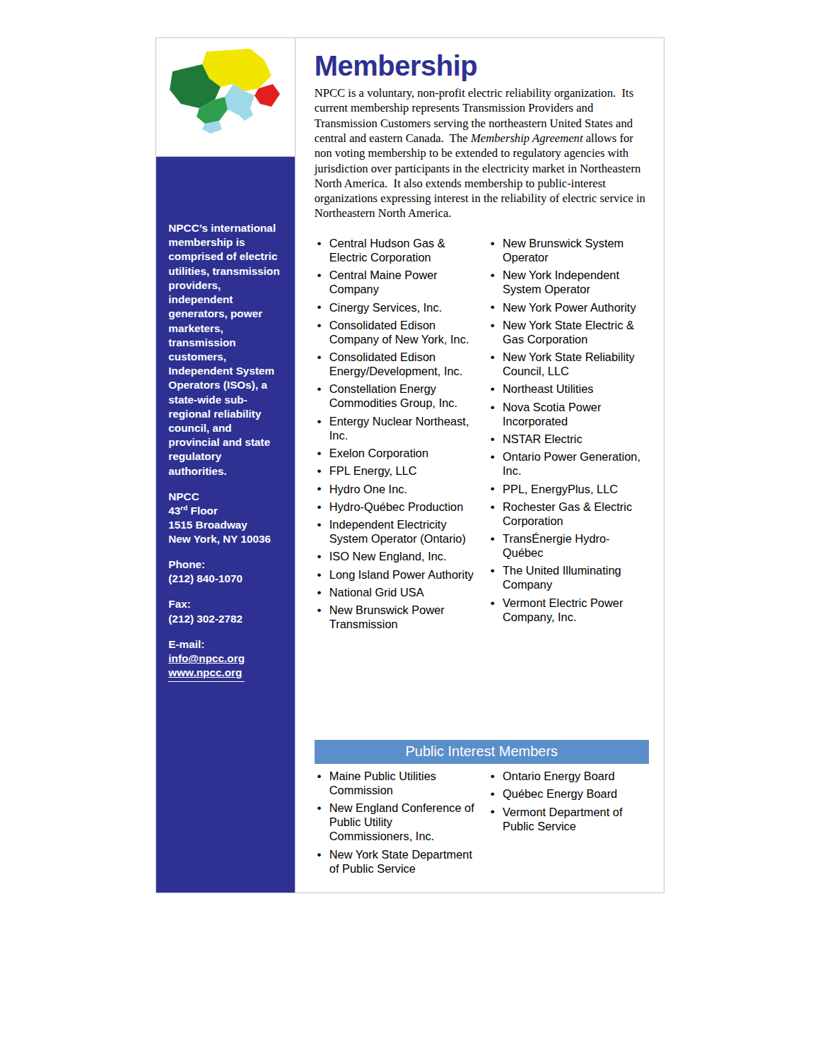NPCC’s international membership is comprised of electric utilities, transmission providers, independent generators, power marketers, transmission customers, Independent System Operators (ISOs), a state-wide sub-regional reliability council, and provincial and state regulatory authorities.
NPCC
43rd Floor
1515 Broadway
New York, NY 10036
Phone:
(212) 840-1070
Fax:
(212) 302-2782
E-mail:
info@npcc.org
www.npcc.org
Membership
NPCC is a voluntary, non-profit electric reliability organization. Its current membership represents Transmission Providers and Transmission Customers serving the northeastern United States and central and eastern Canada. The Membership Agreement allows for non voting membership to be extended to regulatory agencies with jurisdiction over participants in the electricity market in Northeastern North America. It also extends membership to public-interest organizations expressing interest in the reliability of electric service in Northeastern North America.
Central Hudson Gas & Electric Corporation
Central Maine Power Company
Cinergy Services, Inc.
Consolidated Edison Company of New York, Inc.
Consolidated Edison Energy/Development, Inc.
Constellation Energy Commodities Group, Inc.
Entergy Nuclear Northeast, Inc.
Exelon Corporation
FPL Energy, LLC
Hydro One Inc.
Hydro-Québec Production
Independent Electricity System Operator (Ontario)
ISO New England, Inc.
Long Island Power Authority
National Grid USA
New Brunswick Power Transmission
New Brunswick System Operator
New York Independent System Operator
New York Power Authority
New York State Electric & Gas Corporation
New York State Reliability Council, LLC
Northeast Utilities
Nova Scotia Power Incorporated
NSTAR Electric
Ontario Power Generation, Inc.
PPL, EnergyPlus, LLC
Rochester Gas & Electric Corporation
TransÉnergie Hydro-Québec
The United Illuminating Company
Vermont Electric Power Company, Inc.
Public Interest Members
Maine Public Utilities Commission
New England Conference of Public Utility Commissioners, Inc.
New York State Department of Public Service
Ontario Energy Board
Québec Energy Board
Vermont Department of Public Service